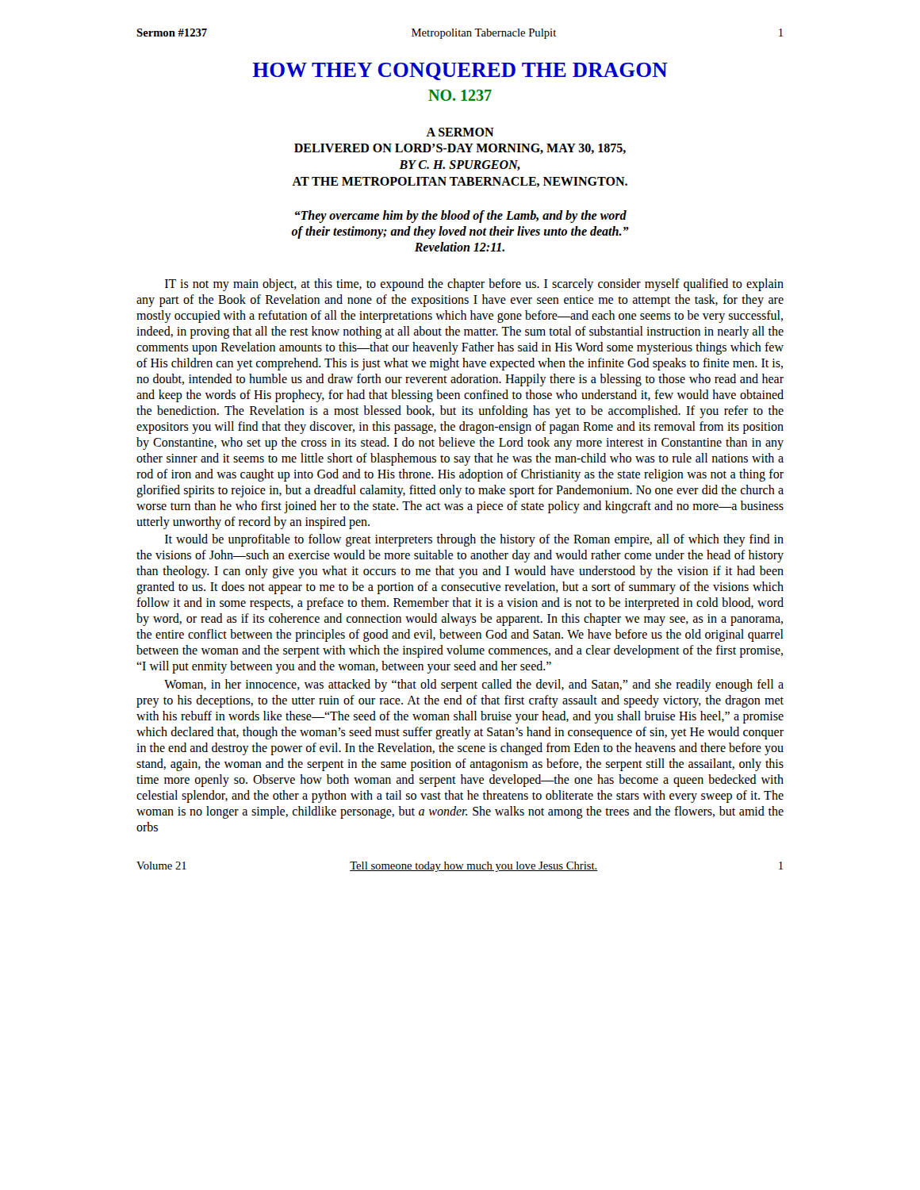Sermon #1237
Metropolitan Tabernacle Pulpit
1
HOW THEY CONQUERED THE DRAGON
NO. 1237
A SERMON
DELIVERED ON LORD’S-DAY MORNING, MAY 30, 1875,
BY C. H. SPURGEON,
AT THE METROPOLITAN TABERNACLE, NEWINGTON.
“They overcame him by the blood of the Lamb, and by the word
of their testimony; and they loved not their lives unto the death.”
Revelation 12:11.
IT is not my main object, at this time, to expound the chapter before us. I scarcely consider myself qualified to explain any part of the Book of Revelation and none of the expositions I have ever seen entice me to attempt the task, for they are mostly occupied with a refutation of all the interpretations which have gone before—and each one seems to be very successful, indeed, in proving that all the rest know nothing at all about the matter. The sum total of substantial instruction in nearly all the comments upon Revelation amounts to this—that our heavenly Father has said in His Word some mysterious things which few of His children can yet comprehend. This is just what we might have expected when the infinite God speaks to finite men. It is, no doubt, intended to humble us and draw forth our reverent adoration. Happily there is a blessing to those who read and hear and keep the words of His prophecy, for had that blessing been confined to those who understand it, few would have obtained the benediction. The Revelation is a most blessed book, but its unfolding has yet to be accomplished. If you refer to the expositors you will find that they discover, in this passage, the dragon-ensign of pagan Rome and its removal from its position by Constantine, who set up the cross in its stead. I do not believe the Lord took any more interest in Constantine than in any other sinner and it seems to me little short of blasphemous to say that he was the man-child who was to rule all nations with a rod of iron and was caught up into God and to His throne. His adoption of Christianity as the state religion was not a thing for glorified spirits to rejoice in, but a dreadful calamity, fitted only to make sport for Pandemonium. No one ever did the church a worse turn than he who first joined her to the state. The act was a piece of state policy and kingcraft and no more—a business utterly unworthy of record by an inspired pen.
It would be unprofitable to follow great interpreters through the history of the Roman empire, all of which they find in the visions of John—such an exercise would be more suitable to another day and would rather come under the head of history than theology. I can only give you what it occurs to me that you and I would have understood by the vision if it had been granted to us. It does not appear to me to be a portion of a consecutive revelation, but a sort of summary of the visions which follow it and in some respects, a preface to them. Remember that it is a vision and is not to be interpreted in cold blood, word by word, or read as if its coherence and connection would always be apparent. In this chapter we may see, as in a panorama, the entire conflict between the principles of good and evil, between God and Satan. We have before us the old original quarrel between the woman and the serpent with which the inspired volume commences, and a clear development of the first promise, “I will put enmity between you and the woman, between your seed and her seed.”
Woman, in her innocence, was attacked by “that old serpent called the devil, and Satan,” and she readily enough fell a prey to his deceptions, to the utter ruin of our race. At the end of that first crafty assault and speedy victory, the dragon met with his rebuff in words like these—“The seed of the woman shall bruise your head, and you shall bruise His heel,” a promise which declared that, though the woman’s seed must suffer greatly at Satan’s hand in consequence of sin, yet He would conquer in the end and destroy the power of evil. In the Revelation, the scene is changed from Eden to the heavens and there before you stand, again, the woman and the serpent in the same position of antagonism as before, the serpent still the assailant, only this time more openly so. Observe how both woman and serpent have developed—the one has become a queen bedecked with celestial splendor, and the other a python with a tail so vast that he threatens to obliterate the stars with every sweep of it. The woman is no longer a simple, childlike personage, but a wonder. She walks not among the trees and the flowers, but amid the orbs
Volume 21
Tell someone today how much you love Jesus Christ.
1